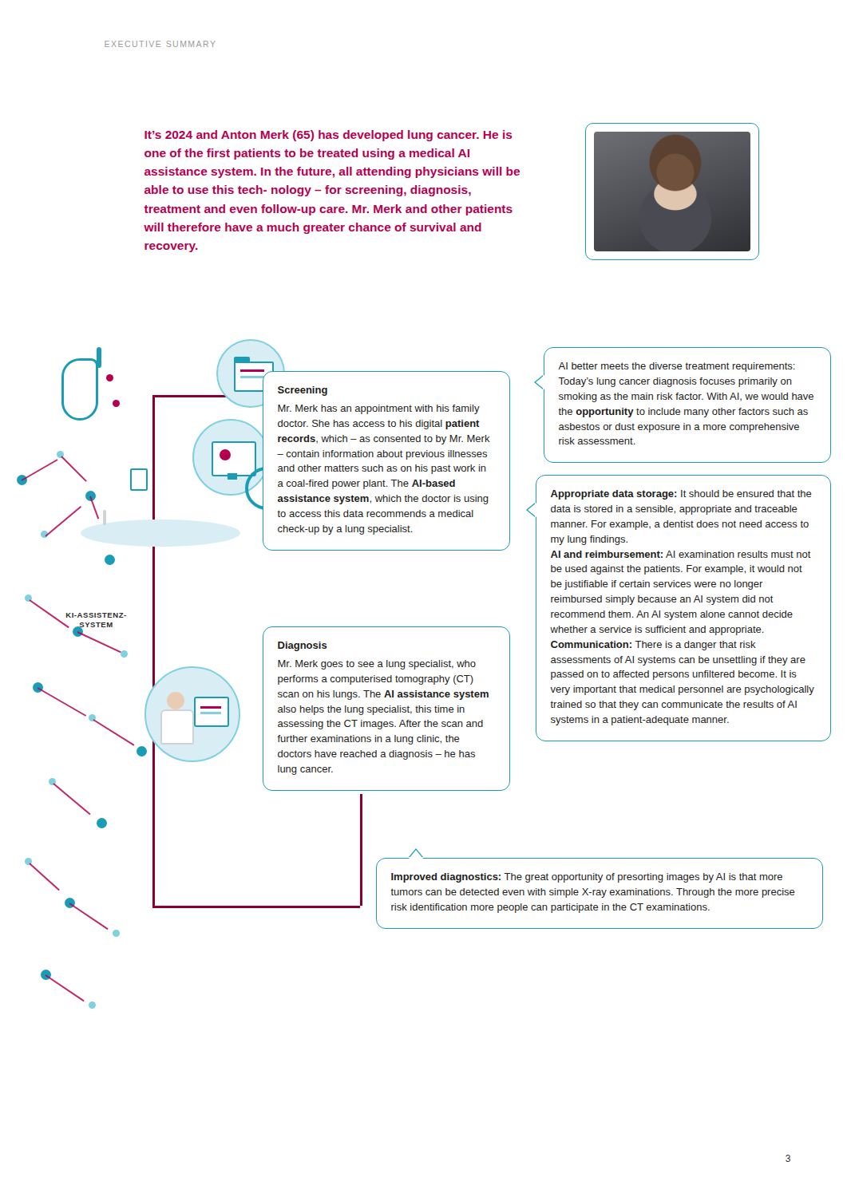Executive Summary
It’s 2024 and Anton Merk (65) has developed lung cancer. He is one of the first patients to be treated using a medical AI assistance system. In the future, all attending physicians will be able to use this tech- nology – for screening, diagnosis, treatment and even follow-up care. Mr. Merk and other patients will therefore have a much greater chance of survival and recovery.
KI-ASSISTENZ-
SYSTEM
Screening
Mr. Merk has an appointment with his family doctor. She has access to his digital patient records, which – as consented to by Mr. Merk – contain information about previous illnesses and other matters such as on his past work in a coal-fired power plant. The AI-based assistance system, which the doctor is using to access this data recommends a medical check-up by a lung specialist.
Diagnosis
Mr. Merk goes to see a lung specialist, who performs a computerised tomography (CT) scan on his lungs. The AI assistance system also helps the lung specialist, this time in assessing the CT images. After the scan and further examinations in a lung clinic, the doctors have reached a diagnosis – he has lung cancer.
AI better meets the diverse treatment requirements: Today’s lung cancer diagnosis focuses primarily on smoking as the main risk factor. With AI, we would have the opportunity to include many other factors such as asbestos or dust exposure in a more comprehensive risk assessment.
Appropriate data storage: It should be ensured that the data is stored in a sensible, appropriate and traceable manner. For example, a dentist does not need access to my lung findings.
AI and reimbursement: AI examination results must not be used against the patients. For example, it would not be justifiable if certain services were no longer reimbursed simply because an AI system did not recommend them. An AI system alone cannot decide whether a service is sufficient and appropriate.
Communication: There is a danger that risk assessments of AI systems can be unsettling if they are passed on to affected persons unfiltered become. It is very important that medical personnel are psychologically trained so that they can communicate the results of AI systems in a patient-adequate manner.
Improved diagnostics: The great opportunity of presorting images by AI is that more tumors can be detected even with simple X-ray examinations. Through the more precise risk identification more people can participate in the CT examinations.
3